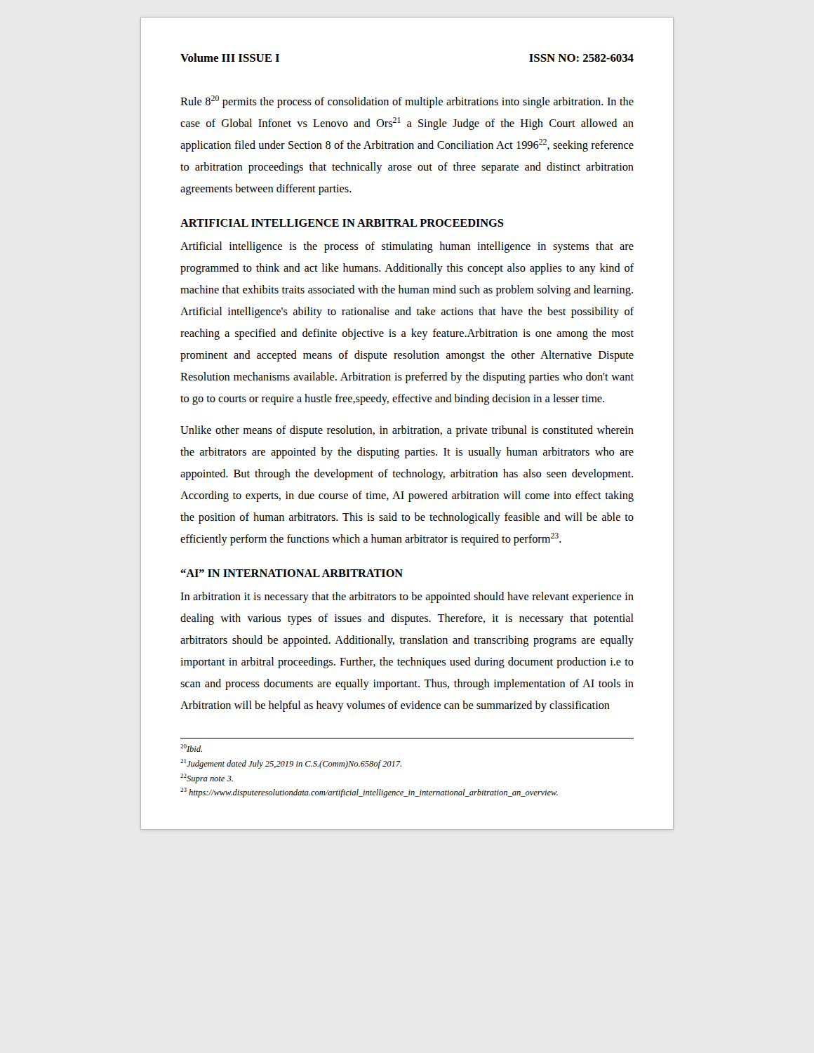Volume III ISSUE I ISSN NO: 2582-6034
Rule 820 permits the process of consolidation of multiple arbitrations into single arbitration. In the case of Global Infonet vs Lenovo and Ors21 a Single Judge of the High Court allowed an application filed under Section 8 of the Arbitration and Conciliation Act 199622, seeking reference to arbitration proceedings that technically arose out of three separate and distinct arbitration agreements between different parties.
ARTIFICIAL INTELLIGENCE IN ARBITRAL PROCEEDINGS
Artificial intelligence is the process of stimulating human intelligence in systems that are programmed to think and act like humans. Additionally this concept also applies to any kind of machine that exhibits traits associated with the human mind such as problem solving and learning. Artificial intelligence's ability to rationalise and take actions that have the best possibility of reaching a specified and definite objective is a key feature.Arbitration is one among the most prominent and accepted means of dispute resolution amongst the other Alternative Dispute Resolution mechanisms available. Arbitration is preferred by the disputing parties who don't want to go to courts or require a hustle free,speedy, effective and binding decision in a lesser time.
Unlike other means of dispute resolution, in arbitration, a private tribunal is constituted wherein the arbitrators are appointed by the disputing parties. It is usually human arbitrators who are appointed. But through the development of technology, arbitration has also seen development. According to experts, in due course of time, AI powered arbitration will come into effect taking the position of human arbitrators. This is said to be technologically feasible and will be able to efficiently perform the functions which a human arbitrator is required to perform23.
“AI” IN INTERNATIONAL ARBITRATION
In arbitration it is necessary that the arbitrators to be appointed should have relevant experience in dealing with various types of issues and disputes. Therefore, it is necessary that potential arbitrators should be appointed. Additionally, translation and transcribing programs are equally important in arbitral proceedings. Further, the techniques used during document production i.e to scan and process documents are equally important. Thus, through implementation of AI tools in Arbitration will be helpful as heavy volumes of evidence can be summarized by classification
20Ibid.
21Judgement dated July 25,2019 in C.S.(Comm)No.658of 2017.
22Supra note 3.
23 https://www.disputeresolutiondata.com/artificial_intelligence_in_international_arbitration_an_overview.